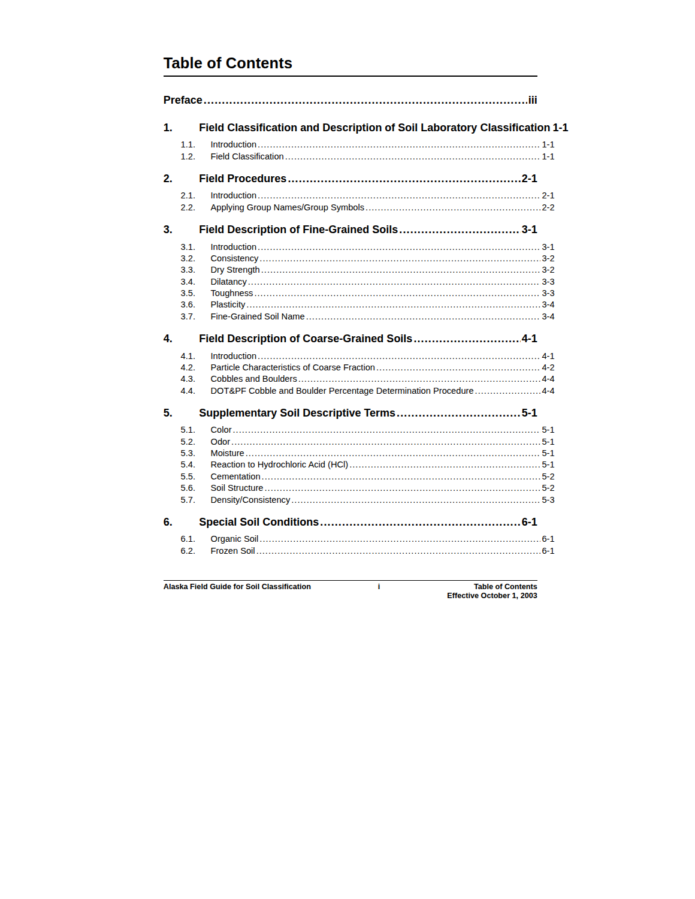Table of Contents
Preface iii
1. Field Classification and Description of Soil Laboratory Classification 1-1
1.1. Introduction 1-1
1.2. Field Classification 1-1
2. Field Procedures 2-1
2.1. Introduction 2-1
2.2. Applying Group Names/Group Symbols 2-2
3. Field Description of Fine-Grained Soils 3-1
3.1. Introduction 3-1
3.2. Consistency 3-2
3.3. Dry Strength 3-2
3.4. Dilatancy 3-3
3.5. Toughness 3-3
3.6. Plasticity 3-4
3.7. Fine-Grained Soil Name 3-4
4. Field Description of Coarse-Grained Soils 4-1
4.1. Introduction 4-1
4.2. Particle Characteristics of Coarse Fraction 4-2
4.3. Cobbles and Boulders 4-4
4.4. DOT&PF Cobble and Boulder Percentage Determination Procedure 4-4
5. Supplementary Soil Descriptive Terms 5-1
5.1. Color 5-1
5.2. Odor 5-1
5.3. Moisture 5-1
5.4. Reaction to Hydrochloric Acid (HCl) 5-1
5.5. Cementation 5-2
5.6. Soil Structure 5-2
5.7. Density/Consistency 5-3
6. Special Soil Conditions 6-1
6.1. Organic Soil 6-1
6.2. Frozen Soil 6-1
Alaska Field Guide for Soil Classification
i
Table of Contents
Effective October 1, 2003